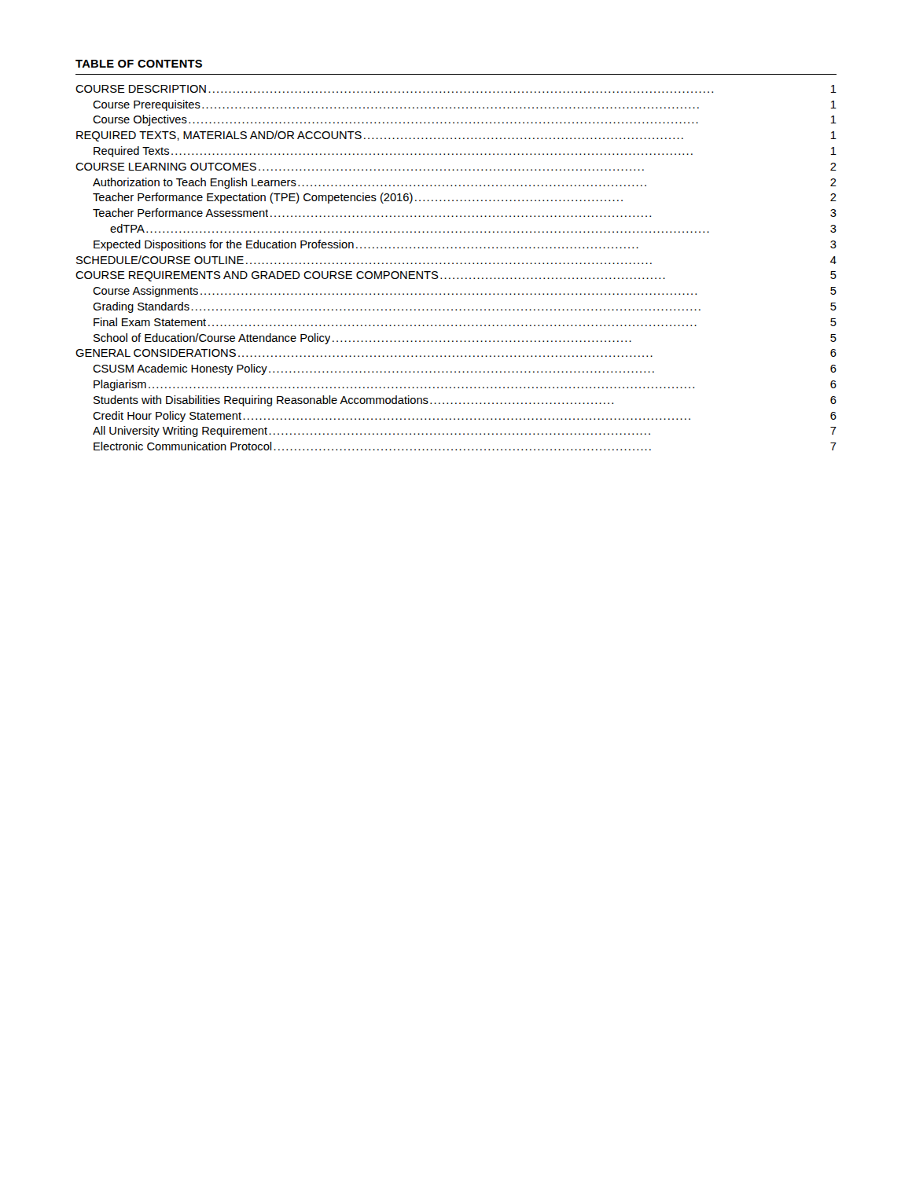TABLE OF CONTENTS
COURSE DESCRIPTION ........................................................................................................................... 1
Course Prerequisites ......................................................................................................................... 1
Course Objectives ............................................................................................................................ 1
REQUIRED TEXTS, MATERIALS AND/OR ACCOUNTS .............................................................................. 1
Required Texts ............................................................................................................................... 1
COURSE LEARNING OUTCOMES .............................................................................................. 2
Authorization to Teach English Learners ..................................................................................... 2
Teacher Performance Expectation (TPE) Competencies (2016) ................................................... 2
Teacher Performance Assessment ............................................................................................. 3
edTPA ......................................................................................................................................... 3
Expected Dispositions for the Education Profession ..................................................................... 3
SCHEDULE/COURSE OUTLINE ................................................................................................... 4
COURSE REQUIREMENTS AND GRADED COURSE COMPONENTS ....................................................... 5
Course Assignments ......................................................................................................................... 5
Grading Standards ............................................................................................................................ 5
Final Exam Statement ....................................................................................................................... 5
School of Education/Course Attendance Policy ......................................................................... 5
GENERAL CONSIDERATIONS ..................................................................................................... 6
CSUSM Academic Honesty Policy .............................................................................................. 6
Plagiarism ..................................................................................................................................... 6
Students with Disabilities Requiring Reasonable Accommodations ............................................. 6
Credit Hour Policy Statement ............................................................................................................. 6
All University Writing Requirement ............................................................................................. 7
Electronic Communication Protocol ............................................................................................ 7